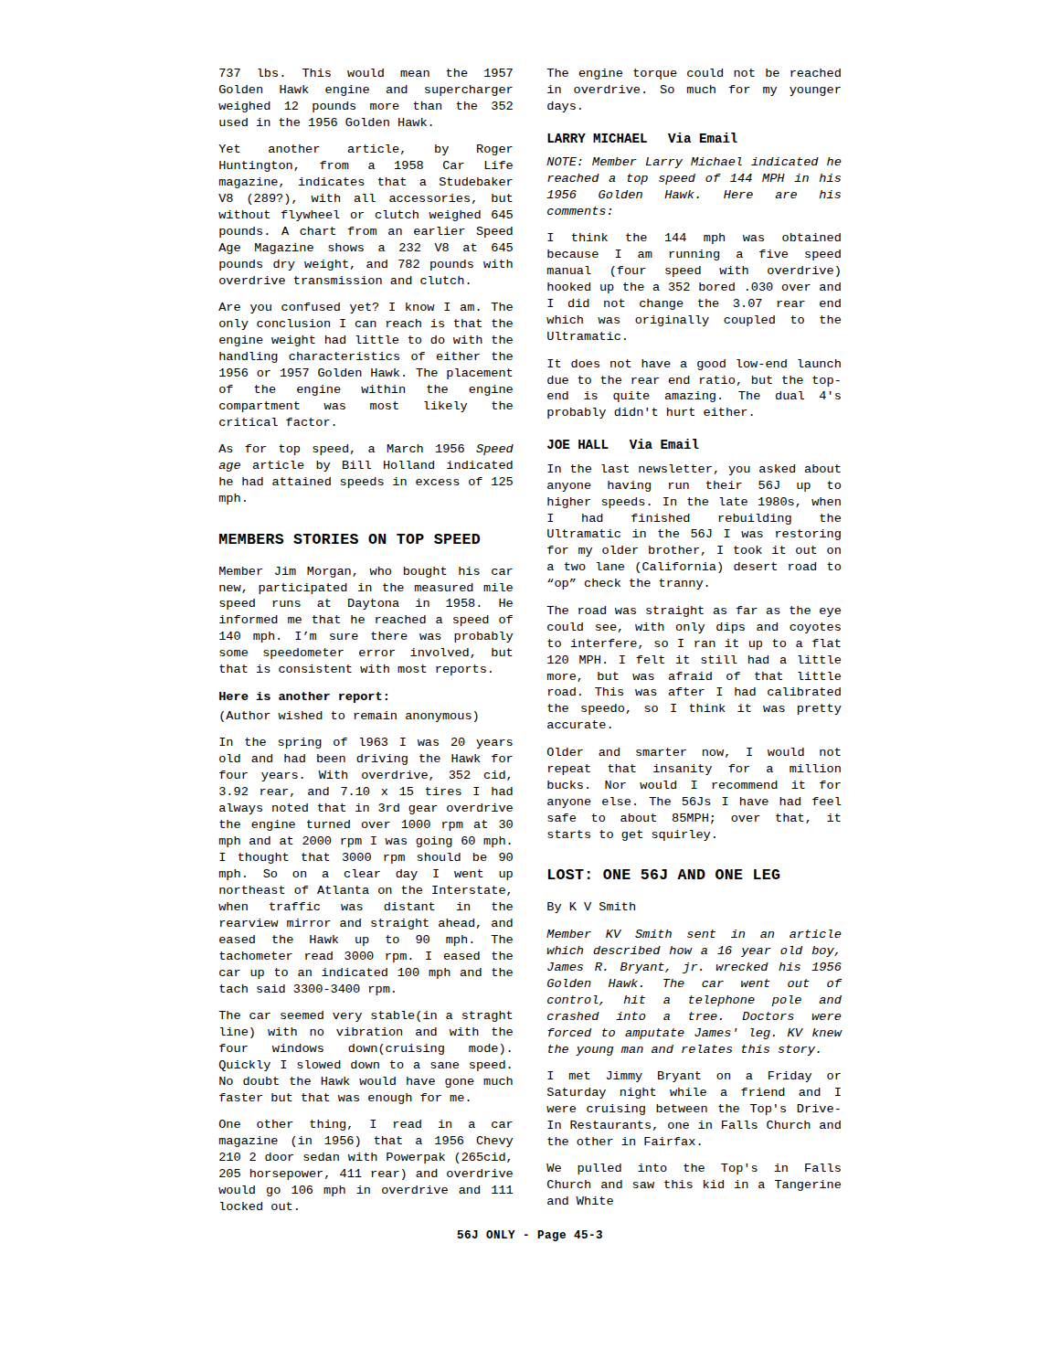737 lbs. This would mean the 1957 Golden Hawk engine and supercharger weighed 12 pounds more than the 352 used in the 1956 Golden Hawk.
Yet another article, by Roger Huntington, from a 1958 Car Life magazine, indicates that a Studebaker V8 (289?), with all accessories, but without flywheel or clutch weighed 645 pounds. A chart from an earlier Speed Age Magazine shows a 232 V8 at 645 pounds dry weight, and 782 pounds with overdrive transmission and clutch.
Are you confused yet? I know I am. The only conclusion I can reach is that the engine weight had little to do with the handling characteristics of either the 1956 or 1957 Golden Hawk. The placement of the engine within the engine compartment was most likely the critical factor.
As for top speed, a March 1956 Speed age article by Bill Holland indicated he had attained speeds in excess of 125 mph.
MEMBERS STORIES ON TOP SPEED
Member Jim Morgan, who bought his car new, participated in the measured mile speed runs at Daytona in 1958. He informed me that he reached a speed of 140 mph. I’m sure there was probably some speedometer error involved, but that is consistent with most reports.
Here is another report:
(Author wished to remain anonymous)
In the spring of l963 I was 20 years old and had been driving the Hawk for four years. With overdrive, 352 cid, 3.92 rear, and 7.10 x 15 tires I had always noted that in 3rd gear overdrive the engine turned over 1000 rpm at 30 mph and at 2000 rpm I was going 60 mph. I thought that 3000 rpm should be 90 mph. So on a clear day I went up northeast of Atlanta on the Interstate, when traffic was distant in the rearview mirror and straight ahead, and eased the Hawk up to 90 mph. The tachometer read 3000 rpm. I eased the car up to an indicated 100 mph and the tach said 3300-3400 rpm.
The car seemed very stable(in a straght line) with no vibration and with the four windows down(cruising mode). Quickly I slowed down to a sane speed. No doubt the Hawk would have gone much faster but that was enough for me.
One other thing, I read in a car magazine (in 1956) that a 1956 Chevy 210 2 door sedan with Powerpak (265cid, 205 horsepower, 411 rear) and overdrive would go 106 mph in overdrive and 111 locked out.
The engine torque could not be reached in overdrive. So much for my younger days.
LARRY MICHAEL Via Email
NOTE: Member Larry Michael indicated he reached a top speed of 144 MPH in his 1956 Golden Hawk. Here are his comments:
I think the 144 mph was obtained because I am running a five speed manual (four speed with overdrive) hooked up the a 352 bored .030 over and I did not change the 3.07 rear end which was originally coupled to the Ultramatic.
It does not have a good low-end launch due to the rear end ratio, but the top-end is quite amazing. The dual 4's probably didn't hurt either.
JOE HALL Via Email
In the last newsletter, you asked about anyone having run their 56J up to higher speeds. In the late 1980s, when I had finished rebuilding the Ultramatic in the 56J I was restoring for my older brother, I took it out on a two lane (California) desert road to “op” check the tranny.
The road was straight as far as the eye could see, with only dips and coyotes to interfere, so I ran it up to a flat 120 MPH. I felt it still had a little more, but was afraid of that little road. This was after I had calibrated the speedo, so I think it was pretty accurate.
Older and smarter now, I would not repeat that insanity for a million bucks. Nor would I recommend it for anyone else. The 56Js I have had feel safe to about 85MPH; over that, it starts to get squirley.
LOST: ONE 56J AND ONE LEG
By K V Smith
Member KV Smith sent in an article which described how a 16 year old boy, James R. Bryant, jr. wrecked his 1956 Golden Hawk. The car went out of control, hit a telephone pole and crashed into a tree. Doctors were forced to amputate James' leg. KV knew the young man and relates this story.
I met Jimmy Bryant on a Friday or Saturday night while a friend and I were cruising between the Top's Drive-In Restaurants, one in Falls Church and the other in Fairfax.
We pulled into the Top's in Falls Church and saw this kid in a Tangerine and White
56J ONLY - Page 45-3